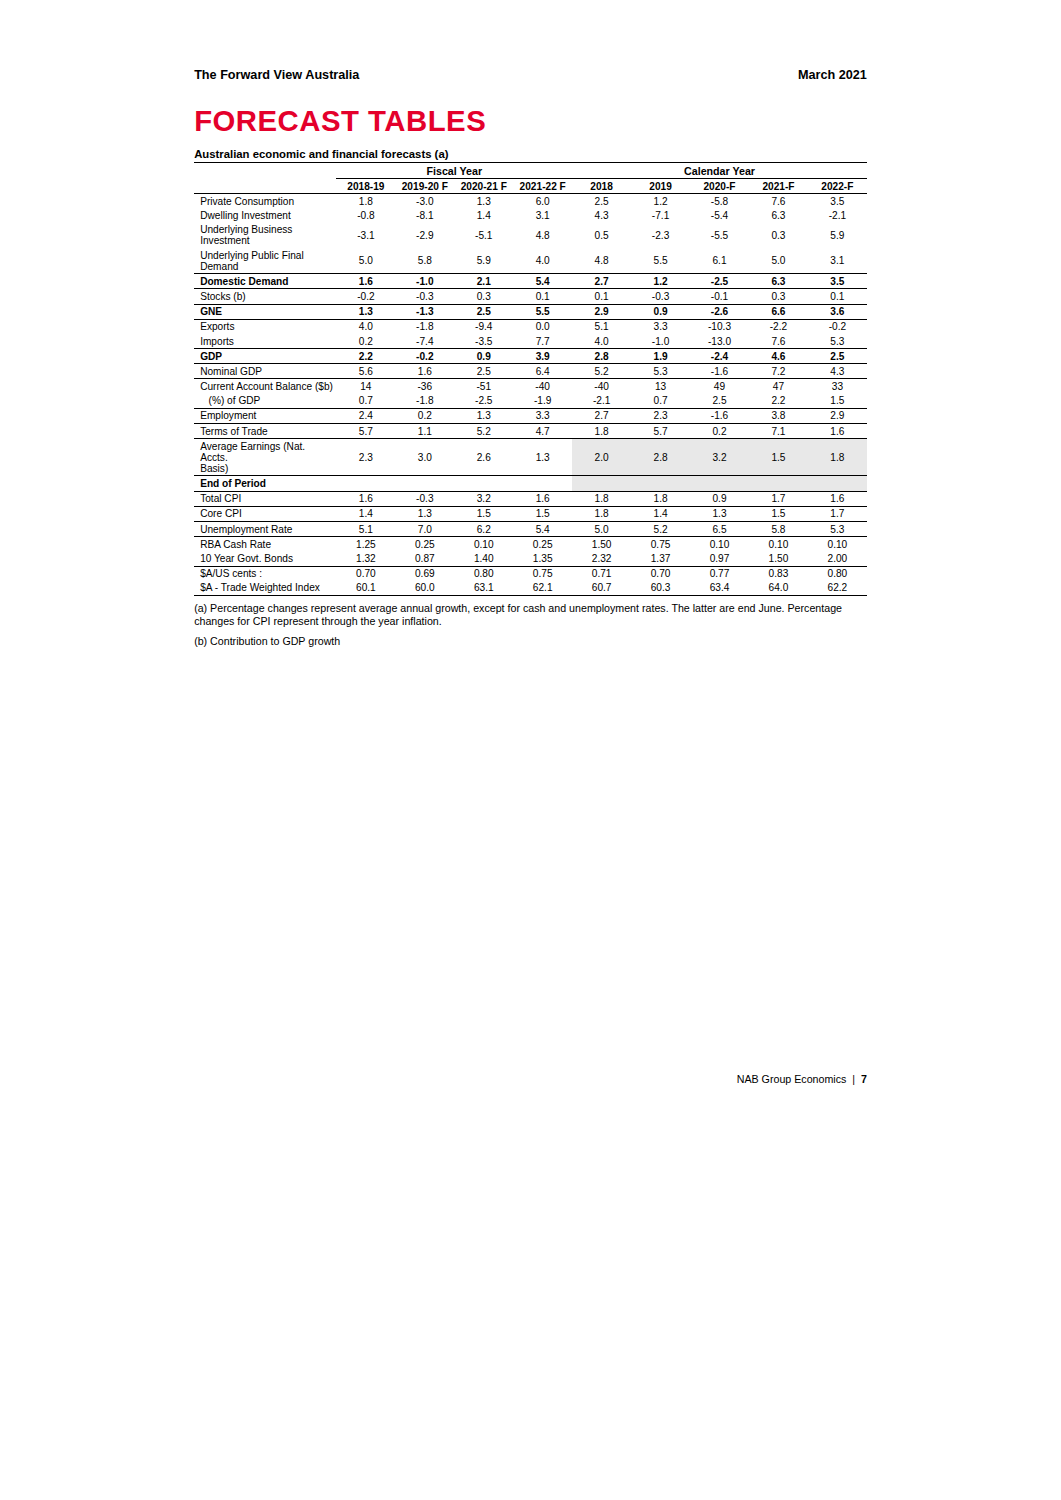The Forward View Australia
March 2021
FORECAST TABLES
Australian economic and financial forecasts (a)
| | Fiscal Year | Calendar Year |
| --- | --- | --- |
| | 2018-19 | 2019-20 F | 2020-21 F | 2021-22 F | 2018 | 2019 | 2020-F | 2021-F | 2022-F |
| Private Consumption | 1.8 | -3.0 | 1.3 | 6.0 | 2.5 | 1.2 | -5.8 | 7.6 | 3.5 |
| Dwelling Investment | -0.8 | -8.1 | 1.4 | 3.1 | 4.3 | -7.1 | -5.4 | 6.3 | -2.1 |
| Underlying Business Investment | -3.1 | -2.9 | -5.1 | 4.8 | 0.5 | -2.3 | -5.5 | 0.3 | 5.9 |
| Underlying Public Final Demand | 5.0 | 5.8 | 5.9 | 4.0 | 4.8 | 5.5 | 6.1 | 5.0 | 3.1 |
| Domestic Demand | 1.6 | -1.0 | 2.1 | 5.4 | 2.7 | 1.2 | -2.5 | 6.3 | 3.5 |
| Stocks (b) | -0.2 | -0.3 | 0.3 | 0.1 | 0.1 | -0.3 | -0.1 | 0.3 | 0.1 |
| GNE | 1.3 | -1.3 | 2.5 | 5.5 | 2.9 | 0.9 | -2.6 | 6.6 | 3.6 |
| Exports | 4.0 | -1.8 | -9.4 | 0.0 | 5.1 | 3.3 | -10.3 | -2.2 | -0.2 |
| Imports | 0.2 | -7.4 | -3.5 | 7.7 | 4.0 | -1.0 | -13.0 | 7.6 | 5.3 |
| GDP | 2.2 | -0.2 | 0.9 | 3.9 | 2.8 | 1.9 | -2.4 | 4.6 | 2.5 |
| Nominal GDP | 5.6 | 1.6 | 2.5 | 6.4 | 5.2 | 5.3 | -1.6 | 7.2 | 4.3 |
| Current Account Balance ($b) | 14 | -36 | -51 | -40 | -40 | 13 | 49 | 47 | 33 |
| (%) of GDP | 0.7 | -1.8 | -2.5 | -1.9 | -2.1 | 0.7 | 2.5 | 2.2 | 1.5 |
| Employment | 2.4 | 0.2 | 1.3 | 3.3 | 2.7 | 2.3 | -1.6 | 3.8 | 2.9 |
| Terms of Trade | 5.7 | 1.1 | 5.2 | 4.7 | 1.8 | 5.7 | 0.2 | 7.1 | 1.6 |
| Average Earnings (Nat. Accts. Basis) | 2.3 | 3.0 | 2.6 | 1.3 | 2.0 | 2.8 | 3.2 | 1.5 | 1.8 |
| End of Period | | | | | | | | | |
| Total CPI | 1.6 | -0.3 | 3.2 | 1.6 | 1.8 | 1.8 | 0.9 | 1.7 | 1.6 |
| Core CPI | 1.4 | 1.3 | 1.5 | 1.5 | 1.8 | 1.4 | 1.3 | 1.5 | 1.7 |
| Unemployment Rate | 5.1 | 7.0 | 6.2 | 5.4 | 5.0 | 5.2 | 6.5 | 5.8 | 5.3 |
| RBA Cash Rate | 1.25 | 0.25 | 0.10 | 0.25 | 1.50 | 0.75 | 0.10 | 0.10 | 0.10 |
| 10 Year Govt. Bonds | 1.32 | 0.87 | 1.40 | 1.35 | 2.32 | 1.37 | 0.97 | 1.50 | 2.00 |
| $A/US cents : | 0.70 | 0.69 | 0.80 | 0.75 | 0.71 | 0.70 | 0.77 | 0.83 | 0.80 |
| $A - Trade Weighted Index | 60.1 | 60.0 | 63.1 | 62.1 | 60.7 | 60.3 | 63.4 | 64.0 | 62.2 |
(a) Percentage changes represent average annual growth, except for cash and unemployment rates. The latter are end June. Percentage changes for CPI represent through the year inflation.
(b) Contribution to GDP growth
NAB Group Economics | 7